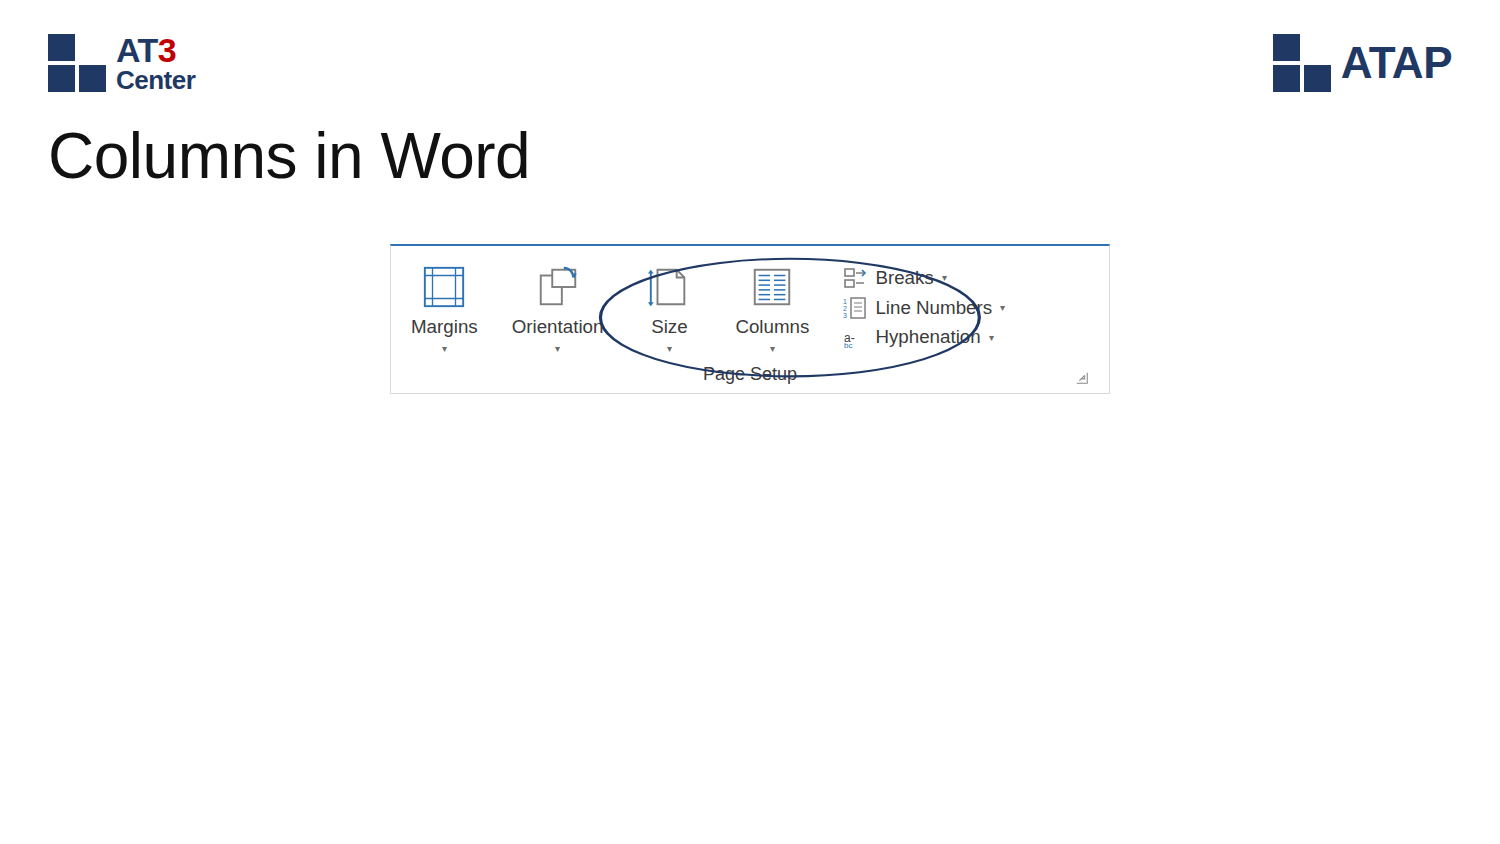AT3 Center
ATAP
Columns in Word
Margins ▾
Orientation ▾
Size ▾
Columns ▾
Breaks ▾
1 2 3 Line Numbers ▾
a- bc Hyphenation ▾
Page Setup
Screenshot of the Word ribbon Page Setup group with the Size and Columns buttons circled.